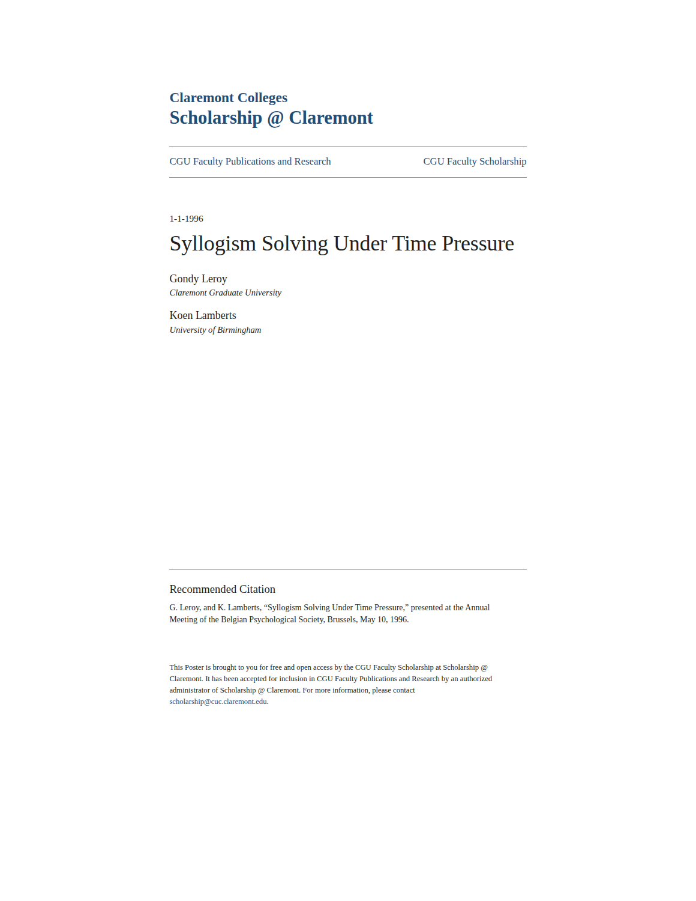Claremont Colleges
Scholarship @ Claremont
CGU Faculty Publications and Research CGU Faculty Scholarship
1-1-1996
Syllogism Solving Under Time Pressure
Gondy Leroy
Claremont Graduate University
Koen Lamberts
University of Birmingham
Recommended Citation
G. Leroy, and K. Lamberts, “Syllogism Solving Under Time Pressure,” presented at the Annual Meeting of the Belgian Psychological Society, Brussels, May 10, 1996.
This Poster is brought to you for free and open access by the CGU Faculty Scholarship at Scholarship @ Claremont. It has been accepted for inclusion in CGU Faculty Publications and Research by an authorized administrator of Scholarship @ Claremont. For more information, please contact scholarship@cuc.claremont.edu.